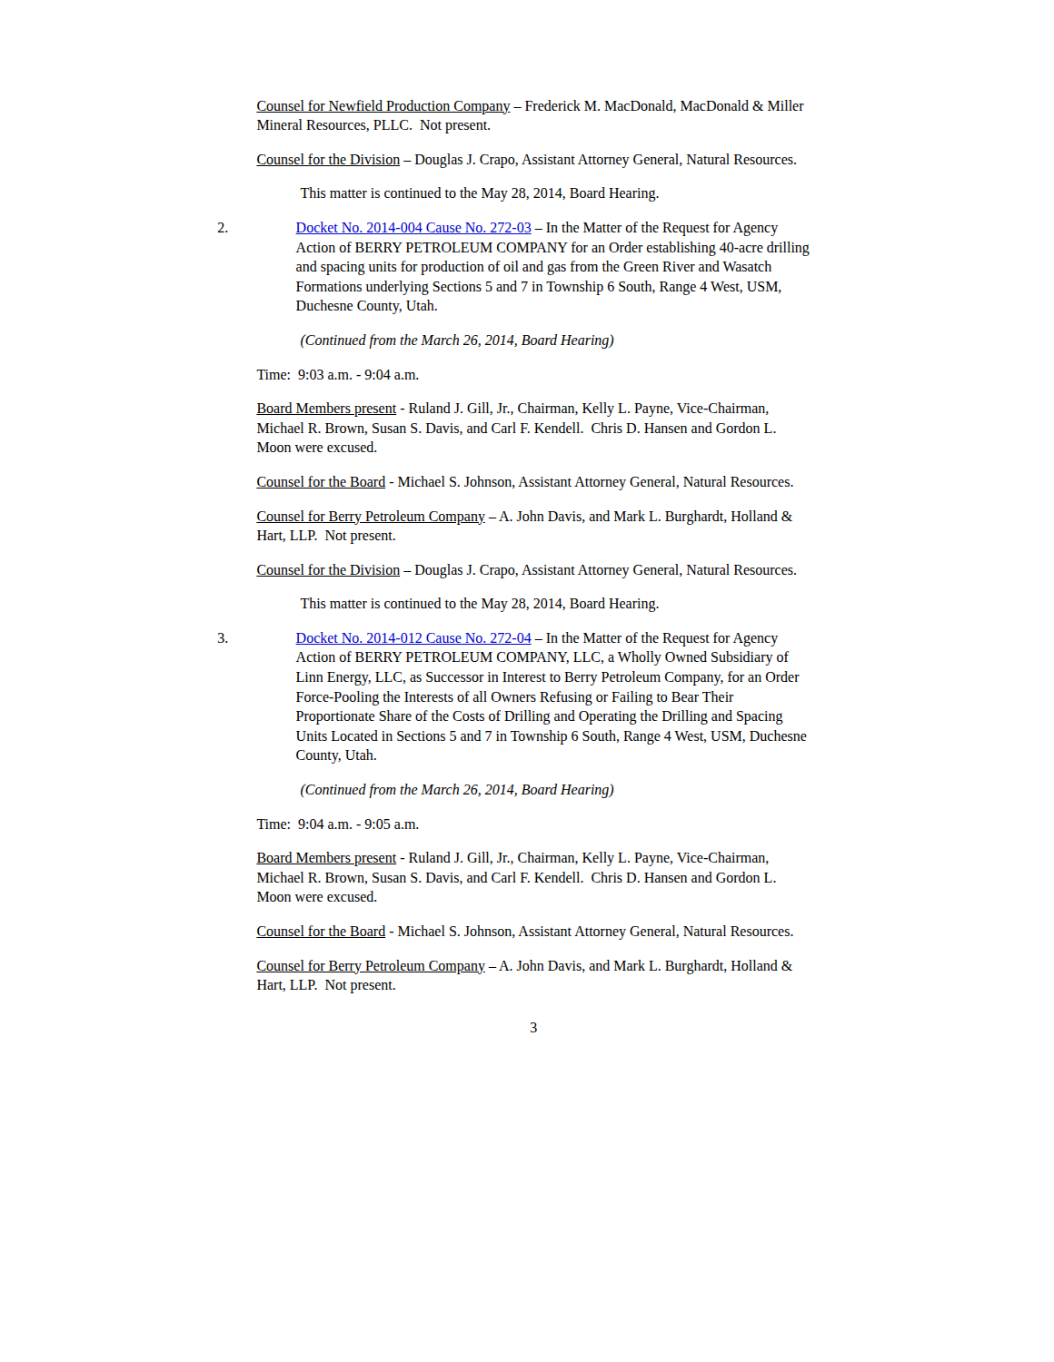Counsel for Newfield Production Company – Frederick M. MacDonald, MacDonald & Miller Mineral Resources, PLLC. Not present.
Counsel for the Division – Douglas J. Crapo, Assistant Attorney General, Natural Resources.
This matter is continued to the May 28, 2014, Board Hearing.
2. Docket No. 2014-004 Cause No. 272-03 – In the Matter of the Request for Agency Action of BERRY PETROLEUM COMPANY for an Order establishing 40-acre drilling and spacing units for production of oil and gas from the Green River and Wasatch Formations underlying Sections 5 and 7 in Township 6 South, Range 4 West, USM, Duchesne County, Utah.
(Continued from the March 26, 2014, Board Hearing)
Time: 9:03 a.m. - 9:04 a.m.
Board Members present - Ruland J. Gill, Jr., Chairman, Kelly L. Payne, Vice-Chairman, Michael R. Brown, Susan S. Davis, and Carl F. Kendell. Chris D. Hansen and Gordon L. Moon were excused.
Counsel for the Board - Michael S. Johnson, Assistant Attorney General, Natural Resources.
Counsel for Berry Petroleum Company – A. John Davis, and Mark L. Burghardt, Holland & Hart, LLP. Not present.
Counsel for the Division – Douglas J. Crapo, Assistant Attorney General, Natural Resources.
This matter is continued to the May 28, 2014, Board Hearing.
3. Docket No. 2014-012 Cause No. 272-04 – In the Matter of the Request for Agency Action of BERRY PETROLEUM COMPANY, LLC, a Wholly Owned Subsidiary of Linn Energy, LLC, as Successor in Interest to Berry Petroleum Company, for an Order Force-Pooling the Interests of all Owners Refusing or Failing to Bear Their Proportionate Share of the Costs of Drilling and Operating the Drilling and Spacing Units Located in Sections 5 and 7 in Township 6 South, Range 4 West, USM, Duchesne County, Utah.
(Continued from the March 26, 2014, Board Hearing)
Time: 9:04 a.m. - 9:05 a.m.
Board Members present - Ruland J. Gill, Jr., Chairman, Kelly L. Payne, Vice-Chairman, Michael R. Brown, Susan S. Davis, and Carl F. Kendell. Chris D. Hansen and Gordon L. Moon were excused.
Counsel for the Board - Michael S. Johnson, Assistant Attorney General, Natural Resources.
Counsel for Berry Petroleum Company – A. John Davis, and Mark L. Burghardt, Holland & Hart, LLP. Not present.
3